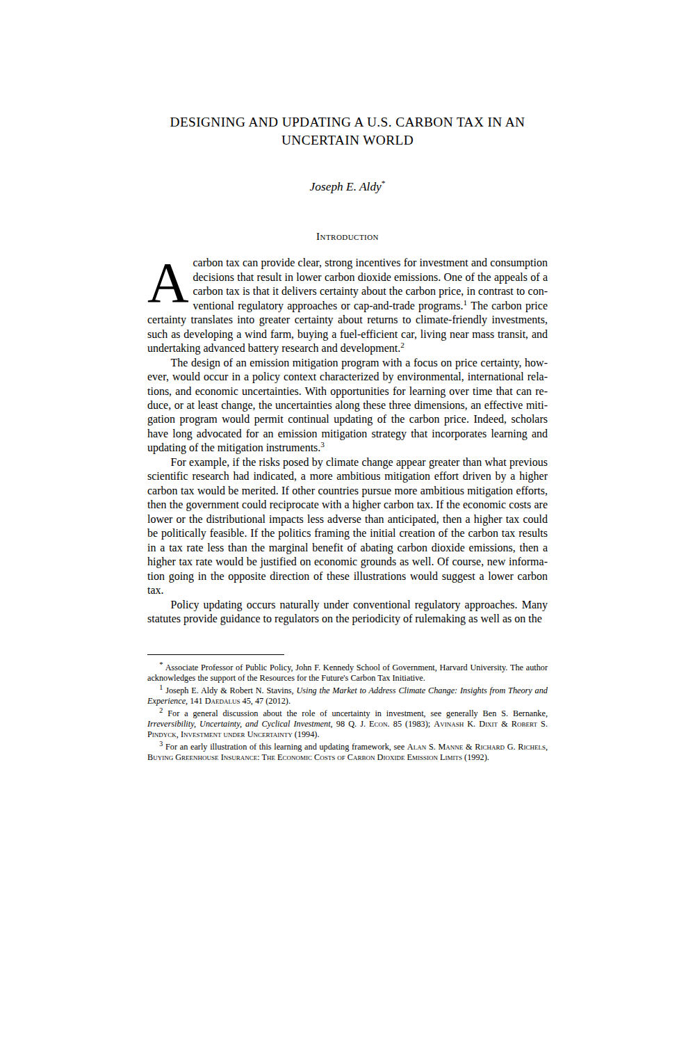Designing and Updating a U.S. Carbon Tax in an
Uncertain World
Joseph E. Aldy*
Introduction
A carbon tax can provide clear, strong incentives for investment and consumption decisions that result in lower carbon dioxide emissions. One of the appeals of a carbon tax is that it delivers certainty about the carbon price, in contrast to conventional regulatory approaches or cap-and-trade programs.1 The carbon price certainty translates into greater certainty about returns to climate-friendly investments, such as developing a wind farm, buying a fuel-efficient car, living near mass transit, and undertaking advanced battery research and development.2
The design of an emission mitigation program with a focus on price certainty, however, would occur in a policy context characterized by environmental, international relations, and economic uncertainties. With opportunities for learning over time that can reduce, or at least change, the uncertainties along these three dimensions, an effective mitigation program would permit continual updating of the carbon price. Indeed, scholars have long advocated for an emission mitigation strategy that incorporates learning and updating of the mitigation instruments.3
For example, if the risks posed by climate change appear greater than what previous scientific research had indicated, a more ambitious mitigation effort driven by a higher carbon tax would be merited. If other countries pursue more ambitious mitigation efforts, then the government could reciprocate with a higher carbon tax. If the economic costs are lower or the distributional impacts less adverse than anticipated, then a higher tax could be politically feasible. If the politics framing the initial creation of the carbon tax results in a tax rate less than the marginal benefit of abating carbon dioxide emissions, then a higher tax rate would be justified on economic grounds as well. Of course, new information going in the opposite direction of these illustrations would suggest a lower carbon tax.
Policy updating occurs naturally under conventional regulatory approaches. Many statutes provide guidance to regulators on the periodicity of rulemaking as well as on the
* Associate Professor of Public Policy, John F. Kennedy School of Government, Harvard University. The author acknowledges the support of the Resources for the Future's Carbon Tax Initiative.
1 Joseph E. Aldy & Robert N. Stavins, Using the Market to Address Climate Change: Insights from Theory and Experience, 141 Daedalus 45, 47 (2012).
2 For a general discussion about the role of uncertainty in investment, see generally Ben S. Bernanke, Irreversibility, Uncertainty, and Cyclical Investment, 98 Q. J. Econ. 85 (1983); Avinash K. Dixit & Robert S. Pindyck, Investment under Uncertainty (1994).
3 For an early illustration of this learning and updating framework, see Alan S. Manne & Richard G. Richels, Buying Greenhouse Insurance: The Economic Costs of Carbon Dioxide Emission Limits (1992).